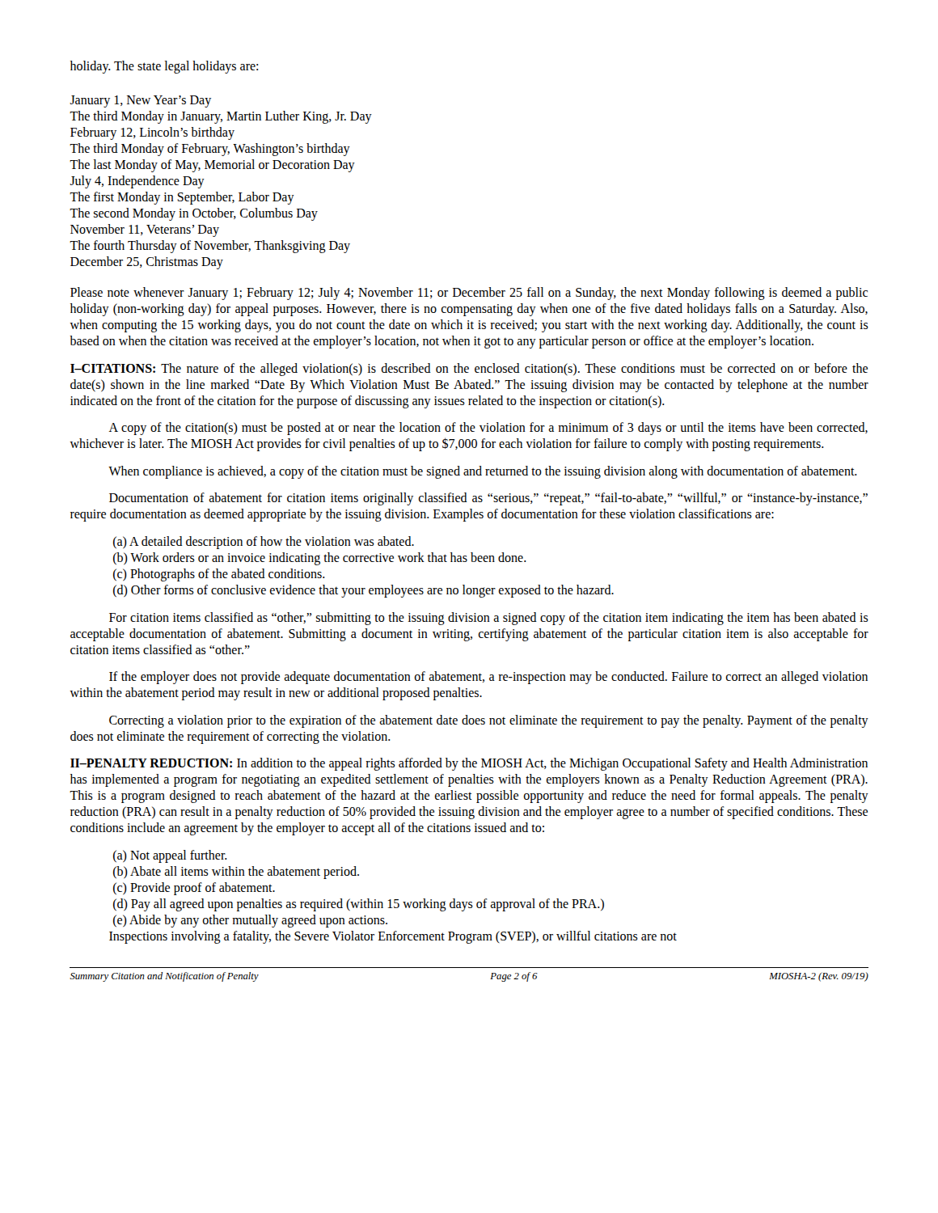holiday. The state legal holidays are:
January 1, New Year’s Day
The third Monday in January, Martin Luther King, Jr. Day
February 12, Lincoln’s birthday
The third Monday of February, Washington’s birthday
The last Monday of May, Memorial or Decoration Day
July 4, Independence Day
The first Monday in September, Labor Day
The second Monday in October, Columbus Day
November 11, Veterans’ Day
The fourth Thursday of November, Thanksgiving Day
December 25, Christmas Day
Please note whenever January 1; February 12; July 4; November 11; or December 25 fall on a Sunday, the next Monday following is deemed a public holiday (non-working day) for appeal purposes. However, there is no compensating day when one of the five dated holidays falls on a Saturday. Also, when computing the 15 working days, you do not count the date on which it is received; you start with the next working day. Additionally, the count is based on when the citation was received at the employer’s location, not when it got to any particular person or office at the employer’s location.
I–CITATIONS: The nature of the alleged violation(s) is described on the enclosed citation(s). These conditions must be corrected on or before the date(s) shown in the line marked “Date By Which Violation Must Be Abated.” The issuing division may be contacted by telephone at the number indicated on the front of the citation for the purpose of discussing any issues related to the inspection or citation(s).
A copy of the citation(s) must be posted at or near the location of the violation for a minimum of 3 days or until the items have been corrected, whichever is later. The MIOSH Act provides for civil penalties of up to $7,000 for each violation for failure to comply with posting requirements.
When compliance is achieved, a copy of the citation must be signed and returned to the issuing division along with documentation of abatement.
Documentation of abatement for citation items originally classified as “serious,” “repeat,” “fail-to-abate,” “willful,” or “instance-by-instance,” require documentation as deemed appropriate by the issuing division. Examples of documentation for these violation classifications are:
(a) A detailed description of how the violation was abated.
(b) Work orders or an invoice indicating the corrective work that has been done.
(c) Photographs of the abated conditions.
(d) Other forms of conclusive evidence that your employees are no longer exposed to the hazard.
For citation items classified as “other,” submitting to the issuing division a signed copy of the citation item indicating the item has been abated is acceptable documentation of abatement. Submitting a document in writing, certifying abatement of the particular citation item is also acceptable for citation items classified as “other.”
If the employer does not provide adequate documentation of abatement, a re-inspection may be conducted. Failure to correct an alleged violation within the abatement period may result in new or additional proposed penalties.
Correcting a violation prior to the expiration of the abatement date does not eliminate the requirement to pay the penalty. Payment of the penalty does not eliminate the requirement of correcting the violation.
II–PENALTY REDUCTION: In addition to the appeal rights afforded by the MIOSH Act, the Michigan Occupational Safety and Health Administration has implemented a program for negotiating an expedited settlement of penalties with the employers known as a Penalty Reduction Agreement (PRA). This is a program designed to reach abatement of the hazard at the earliest possible opportunity and reduce the need for formal appeals. The penalty reduction (PRA) can result in a penalty reduction of 50% provided the issuing division and the employer agree to a number of specified conditions. These conditions include an agreement by the employer to accept all of the citations issued and to:
(a) Not appeal further.
(b) Abate all items within the abatement period.
(c) Provide proof of abatement.
(d) Pay all agreed upon penalties as required (within 15 working days of approval of the PRA.)
(e) Abide by any other mutually agreed upon actions.
Inspections involving a fatality, the Severe Violator Enforcement Program (SVEP), or willful citations are not
Summary Citation and Notification of Penalty Page 2 of 6 MIOSHA-2 (Rev. 09/19)